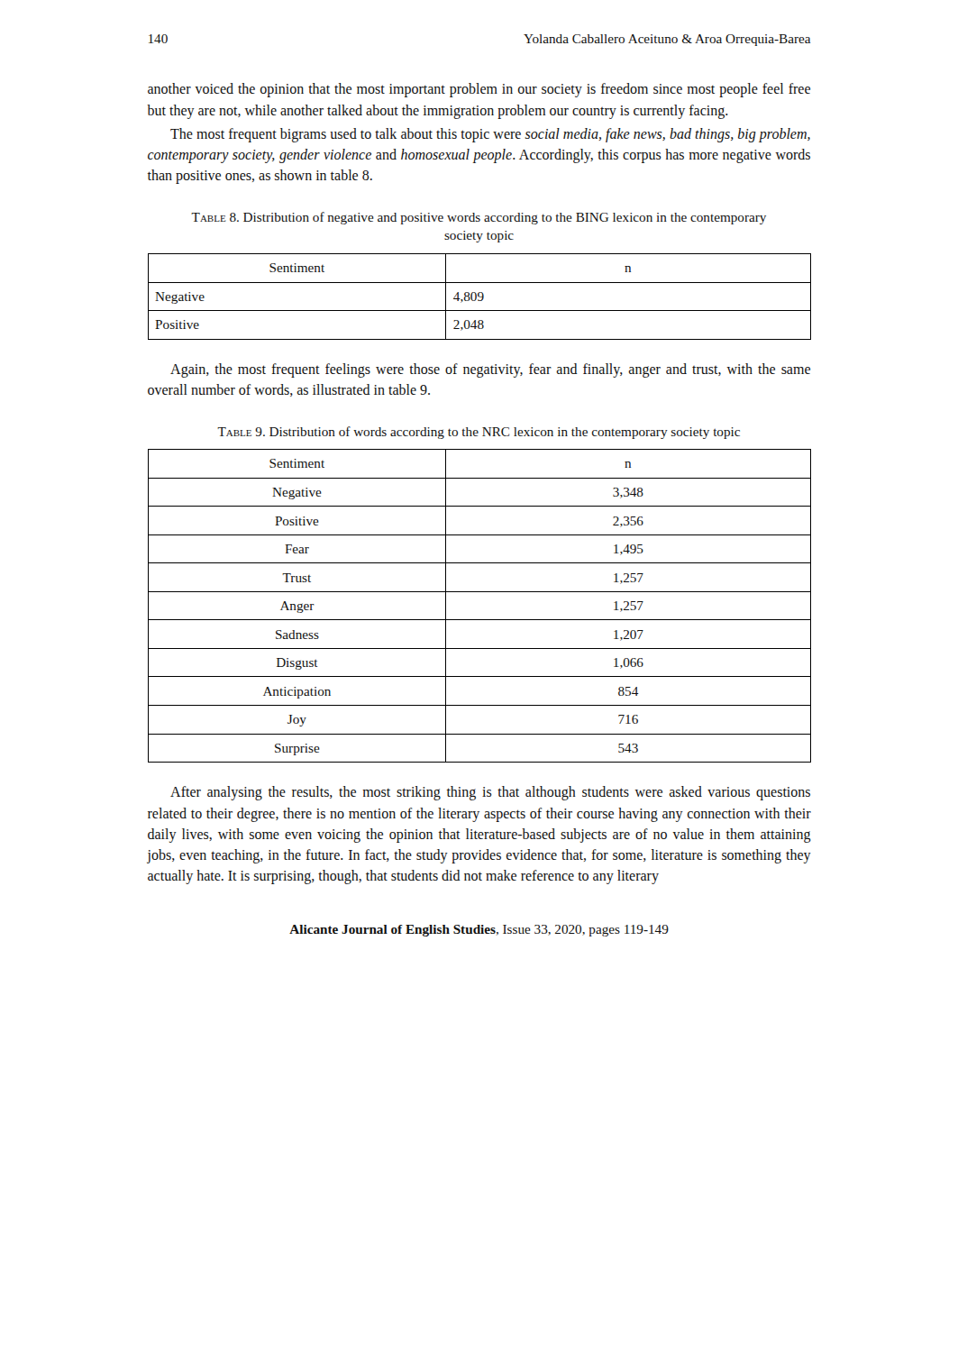140 Yolanda Caballero Aceituno & Aroa Orrequia-Barea
another voiced the opinion that the most important problem in our society is freedom since most people feel free but they are not, while another talked about the immigration problem our country is currently facing.
The most frequent bigrams used to talk about this topic were social media, fake news, bad things, big problem, contemporary society, gender violence and homosexual people. Accordingly, this corpus has more negative words than positive ones, as shown in table 8.
Table 8. Distribution of negative and positive words according to the BING lexicon in the contemporary society topic
| Sentiment | n |
| --- | --- |
| Negative | 4,809 |
| Positive | 2,048 |
Again, the most frequent feelings were those of negativity, fear and finally, anger and trust, with the same overall number of words, as illustrated in table 9.
Table 9. Distribution of words according to the NRC lexicon in the contemporary society topic
| Sentiment | n |
| --- | --- |
| Negative | 3,348 |
| Positive | 2,356 |
| Fear | 1,495 |
| Trust | 1,257 |
| Anger | 1,257 |
| Sadness | 1,207 |
| Disgust | 1,066 |
| Anticipation | 854 |
| Joy | 716 |
| Surprise | 543 |
After analysing the results, the most striking thing is that although students were asked various questions related to their degree, there is no mention of the literary aspects of their course having any connection with their daily lives, with some even voicing the opinion that literature-based subjects are of no value in them attaining jobs, even teaching, in the future. In fact, the study provides evidence that, for some, literature is something they actually hate. It is surprising, though, that students did not make reference to any literary
Alicante Journal of English Studies, Issue 33, 2020, pages 119-149